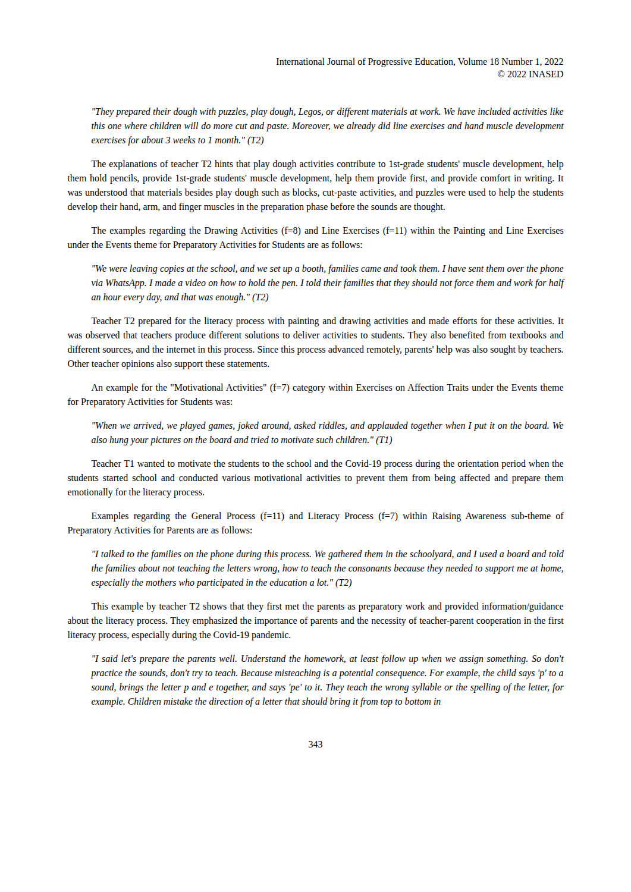International Journal of Progressive Education, Volume 18 Number 1, 2022
© 2022 INASED
"They prepared their dough with puzzles, play dough, Legos, or different materials at work. We have included activities like this one where children will do more cut and paste. Moreover, we already did line exercises and hand muscle development exercises for about 3 weeks to 1 month." (T2)
The explanations of teacher T2 hints that play dough activities contribute to 1st-grade students' muscle development, help them hold pencils, provide 1st-grade students' muscle development, help them provide first, and provide comfort in writing. It was understood that materials besides play dough such as blocks, cut-paste activities, and puzzles were used to help the students develop their hand, arm, and finger muscles in the preparation phase before the sounds are thought.
The examples regarding the Drawing Activities (f=8) and Line Exercises (f=11) within the Painting and Line Exercises under the Events theme for Preparatory Activities for Students are as follows:
"We were leaving copies at the school, and we set up a booth, families came and took them. I have sent them over the phone via WhatsApp. I made a video on how to hold the pen. I told their families that they should not force them and work for half an hour every day, and that was enough." (T2)
Teacher T2 prepared for the literacy process with painting and drawing activities and made efforts for these activities. It was observed that teachers produce different solutions to deliver activities to students. They also benefited from textbooks and different sources, and the internet in this process. Since this process advanced remotely, parents' help was also sought by teachers. Other teacher opinions also support these statements.
An example for the "Motivational Activities" (f=7) category within Exercises on Affection Traits under the Events theme for Preparatory Activities for Students was:
"When we arrived, we played games, joked around, asked riddles, and applauded together when I put it on the board. We also hung your pictures on the board and tried to motivate such children." (T1)
Teacher T1 wanted to motivate the students to the school and the Covid-19 process during the orientation period when the students started school and conducted various motivational activities to prevent them from being affected and prepare them emotionally for the literacy process.
Examples regarding the General Process (f=11) and Literacy Process (f=7) within Raising Awareness sub-theme of Preparatory Activities for Parents are as follows:
"I talked to the families on the phone during this process. We gathered them in the schoolyard, and I used a board and told the families about not teaching the letters wrong, how to teach the consonants because they needed to support me at home, especially the mothers who participated in the education a lot." (T2)
This example by teacher T2 shows that they first met the parents as preparatory work and provided information/guidance about the literacy process. They emphasized the importance of parents and the necessity of teacher-parent cooperation in the first literacy process, especially during the Covid-19 pandemic.
"I said let's prepare the parents well. Understand the homework, at least follow up when we assign something. So don't practice the sounds, don't try to teach. Because misteaching is a potential consequence. For example, the child says 'p' to a sound, brings the letter p and e together, and says 'pe' to it. They teach the wrong syllable or the spelling of the letter, for example. Children mistake the direction of a letter that should bring it from top to bottom in
343